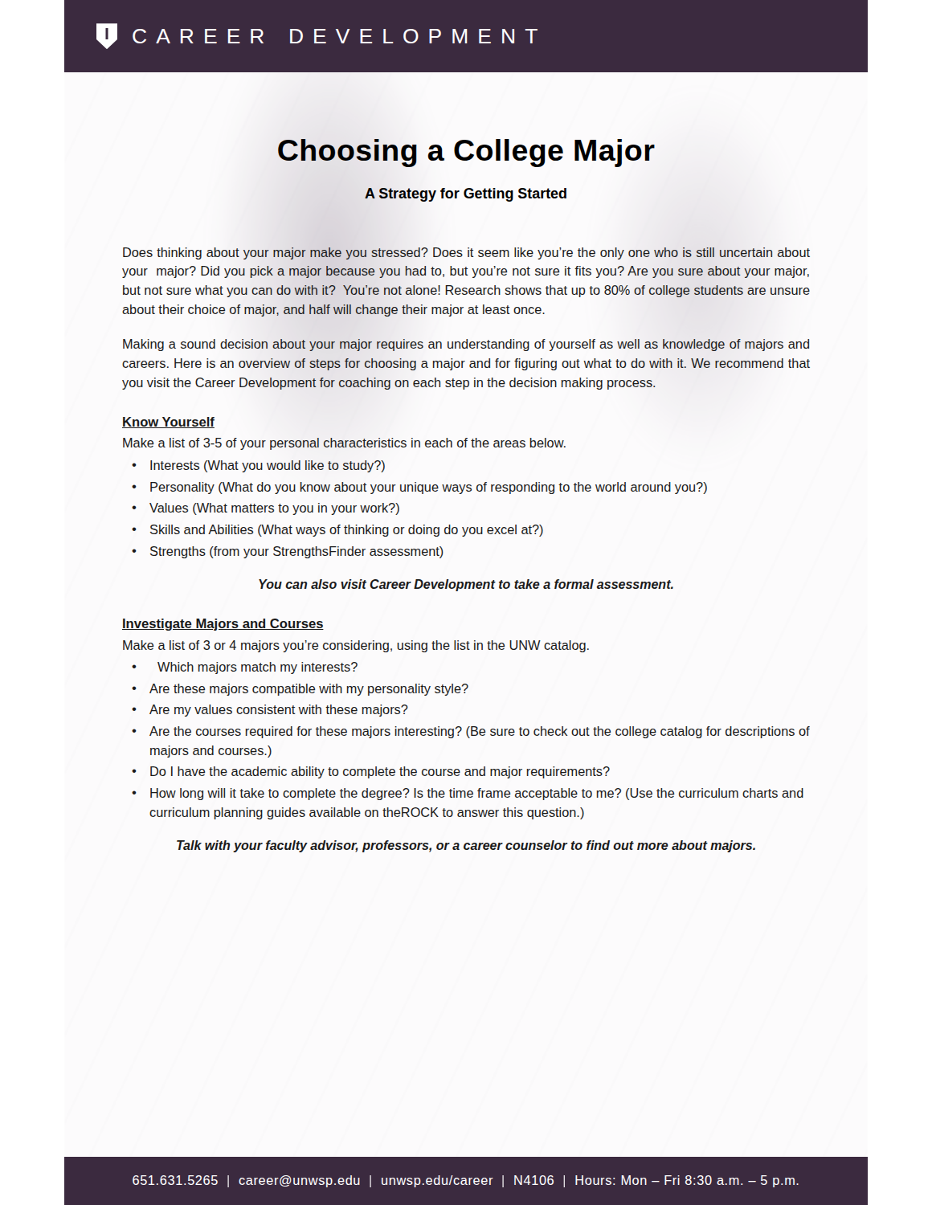Career Development
Choosing a College Major
A Strategy for Getting Started
Does thinking about your major make you stressed? Does it seem like you’re the only one who is still uncertain about your major? Did you pick a major because you had to, but you’re not sure it fits you? Are you sure about your major, but not sure what you can do with it? You’re not alone! Research shows that up to 80% of college students are unsure about their choice of major, and half will change their major at least once.
Making a sound decision about your major requires an understanding of yourself as well as knowledge of majors and careers. Here is an overview of steps for choosing a major and for figuring out what to do with it. We recommend that you visit the Career Development for coaching on each step in the decision making process.
Know Yourself
Make a list of 3-5 of your personal characteristics in each of the areas below.
Interests (What you would like to study?)
Personality (What do you know about your unique ways of responding to the world around you?)
Values (What matters to you in your work?)
Skills and Abilities (What ways of thinking or doing do you excel at?)
Strengths (from your StrengthsFinder assessment)
You can also visit Career Development to take a formal assessment.
Investigate Majors and Courses
Make a list of 3 or 4 majors you’re considering, using the list in the UNW catalog.
Which majors match my interests?
Are these majors compatible with my personality style?
Are my values consistent with these majors?
Are the courses required for these majors interesting? (Be sure to check out the college catalog for descriptions of majors and courses.)
Do I have the academic ability to complete the course and major requirements?
How long will it take to complete the degree? Is the time frame acceptable to me? (Use the curriculum charts and curriculum planning guides available on theROCK to answer this question.)
Talk with your faculty advisor, professors, or a career counselor to find out more about majors.
651.631.5265|career@unwsp.edu|unwsp.edu/career|N4106|Hours: Mon – Fri 8:30 a.m. – 5 p.m.